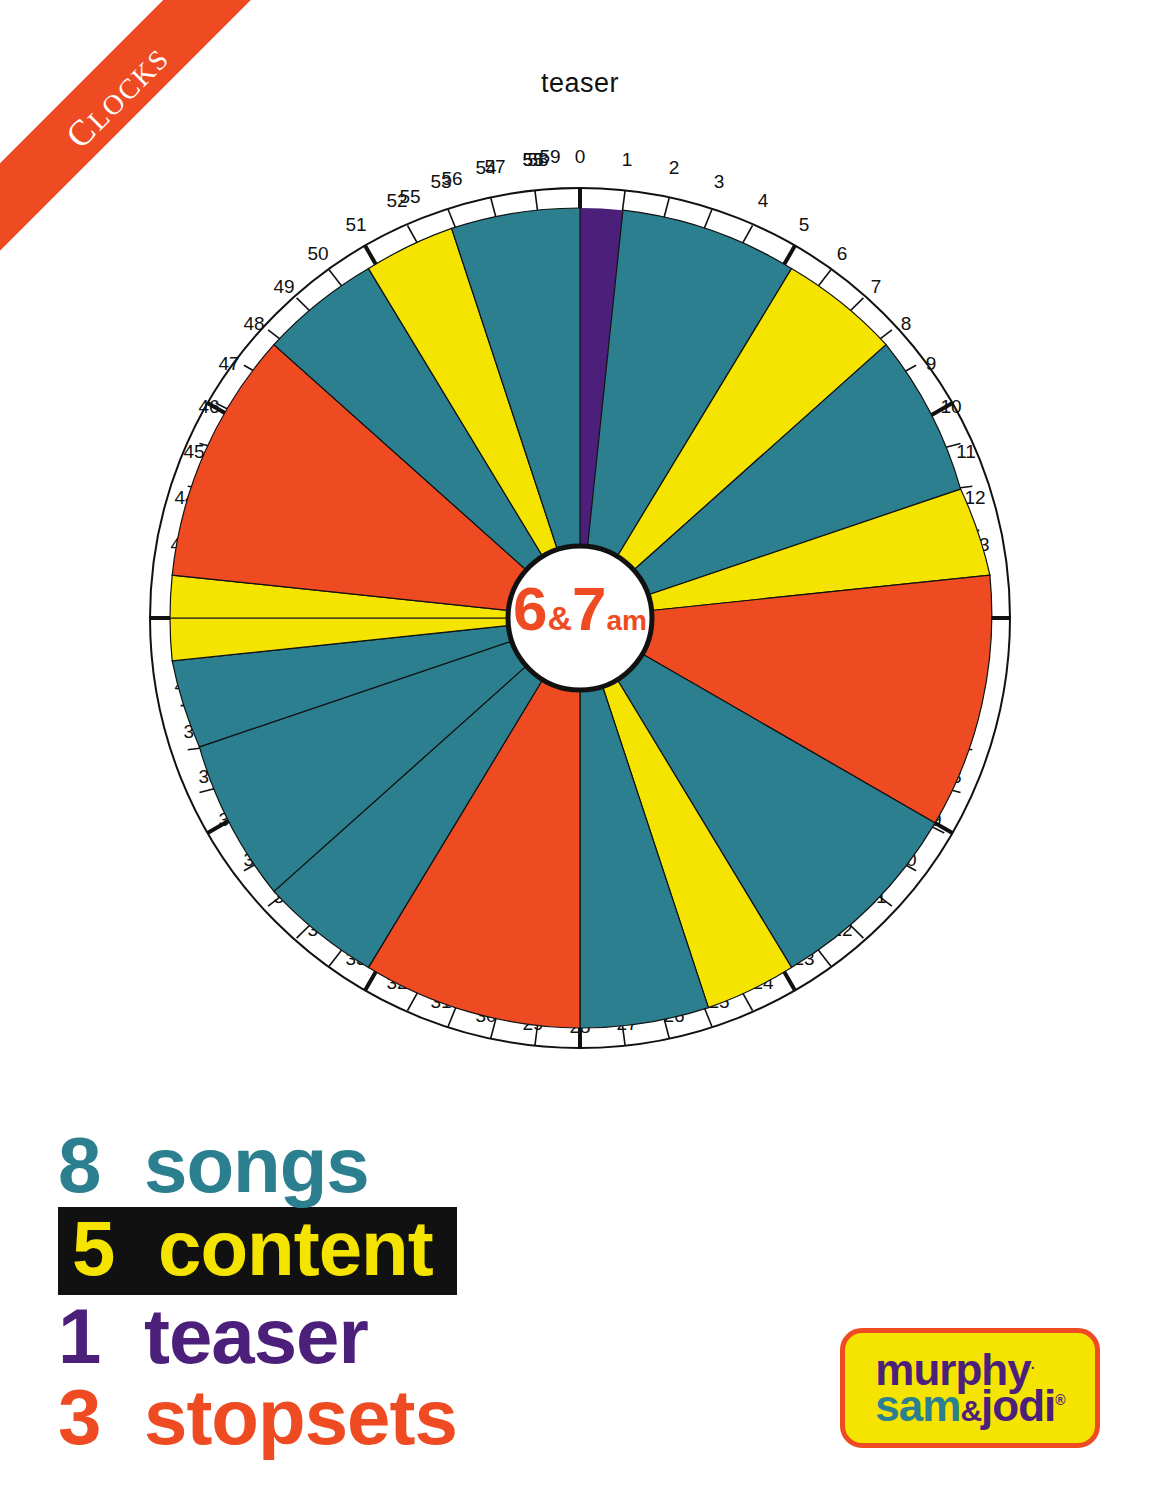Clocks
teaser
0 1 2 3 4 5 6 7 8 9 10 11 12 13 14 15 16 17 18 19 20 21 22 23 24 25 26 27 28 29 30 31 32 33 34 35 36 37 38 39 40 41 42 43 44 45 46 47 48 49 50 51 52 53 54 55 56 55 x 55 56 57 58 59 59 6&7am
8 songs
5 content
1 teaser
3 stopsets
murphy.
sam&jodi®